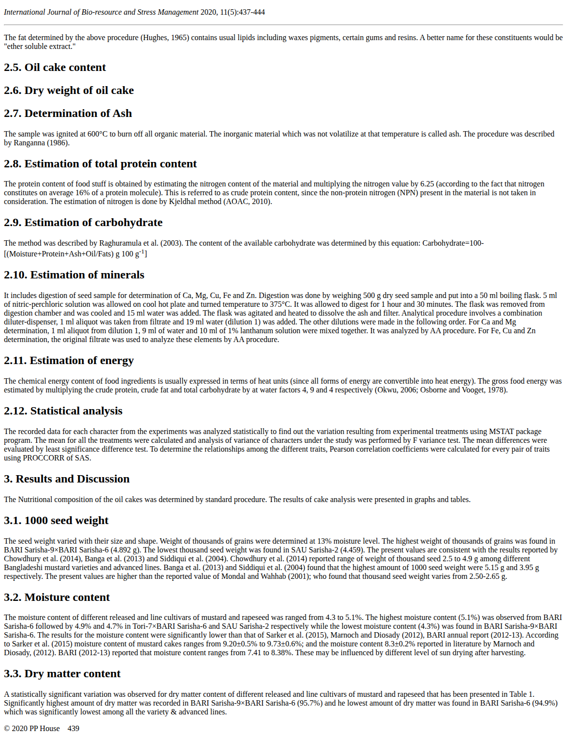International Journal of Bio-resource and Stress Management 2020, 11(5):437-444
The fat determined by the above procedure (Hughes, 1965) contains usual lipids including waxes pigments, certain gums and resins. A better name for these constituents would be "ether soluble extract."
2.5. Oil cake content
2.6. Dry weight of oil cake
2.7. Determination of Ash
The sample was ignited at 600°C to burn off all organic material. The inorganic material which was not volatilize at that temperature is called ash. The procedure was described by Ranganna (1986).
2.8. Estimation of total protein content
The protein content of food stuff is obtained by estimating the nitrogen content of the material and multiplying the nitrogen value by 6.25 (according to the fact that nitrogen constitutes on average 16% of a protein molecule). This is referred to as crude protein content, since the non-protein nitrogen (NPN) present in the material is not taken in consideration. The estimation of nitrogen is done by Kjeldhal method (AOAC, 2010).
2.9. Estimation of carbohydrate
The method was described by Raghuramula et al. (2003). The content of the available carbohydrate was determined by this equation: Carbohydrate=100-[(Moisture+Protein+Ash+Oil/Fats) g 100 g-1]
2.10. Estimation of minerals
It includes digestion of seed sample for determination of Ca, Mg, Cu, Fe and Zn. Digestion was done by weighing 500 g dry seed sample and put into a 50 ml boiling flask. 5 ml of nitric-perchloric solution was allowed on cool hot plate and turned temperature to 375°C. It was allowed to digest for 1 hour and 30 minutes. The flask was removed from digestion chamber and was cooled and 15 ml water was added. The flask was agitated and heated to dissolve the ash and filter. Analytical procedure involves a combination diluter-dispenser, 1 ml aliquot was taken from filtrate and 19 ml water (dilution 1) was added. The other dilutions were made in the following order. For Ca and Mg determination, 1 ml aliquot from dilution 1, 9 ml of water and 10 ml of 1% lanthanum solution were mixed together. It was analyzed by AA procedure. For Fe, Cu and Zn determination, the original filtrate was used to analyze these elements by AA procedure.
2.11. Estimation of energy
The chemical energy content of food ingredients is usually expressed in terms of heat units (since all forms of energy are convertible into heat energy). The gross food energy was estimated by multiplying the crude protein, crude fat and total carbohydrate by at water factors 4, 9 and 4 respectively (Okwu, 2006; Osborne and Vooget, 1978).
2.12. Statistical analysis
The recorded data for each character from the experiments was analyzed statistically to find out the variation resulting from experimental treatments using MSTAT package program. The mean for all the treatments were calculated and analysis of variance of characters under the study was performed by F variance test. The mean differences were evaluated by least significance difference test. To determine the relationships among the different traits, Pearson correlation coefficients were calculated for every pair of traits using PROCCORR of SAS.
3. Results and Discussion
The Nutritional composition of the oil cakes was determined by standard procedure. The results of cake analysis were presented in graphs and tables.
3.1. 1000 seed weight
The seed weight varied with their size and shape. Weight of thousands of grains were determined at 13% moisture level. The highest weight of thousands of grains was found in BARI Sarisha-9×BARI Sarisha-6 (4.892 g). The lowest thousand seed weight was found in SAU Sarisha-2 (4.459). The present values are consistent with the results reported by Chowdhury et al. (2014), Banga et al. (2013) and Siddiqui et al. (2004). Chowdhury et al. (2014) reported range of weight of thousand seed 2.5 to 4.9 g among different Bangladeshi mustard varieties and advanced lines. Banga et al. (2013) and Siddiqui et al. (2004) found that the highest amount of 1000 seed weight were 5.15 g and 3.95 g respectively. The present values are higher than the reported value of Mondal and Wahhab (2001); who found that thousand seed weight varies from 2.50-2.65 g.
3.2. Moisture content
The moisture content of different released and line cultivars of mustard and rapeseed was ranged from 4.3 to 5.1%. The highest moisture content (5.1%) was observed from BARI Sarisha-6 followed by 4.9% and 4.7% in Tori-7×BARI Sarisha-6 and SAU Sarisha-2 respectively while the lowest moisture content (4.3%) was found in BARI Sarisha-9×BARI Sarisha-6. The results for the moisture content were significantly lower than that of Sarker et al. (2015), Marnoch and Diosady (2012), BARI annual report (2012-13). According to Sarker et al. (2015) moisture content of mustard cakes ranges from 9.20±0.5% to 9.73±0.6%; and the moisture content 8.3±0.2% reported in literature by Marnoch and Diosady, (2012). BARI (2012-13) reported that moisture content ranges from 7.41 to 8.38%. These may be influenced by different level of sun drying after harvesting.
3.3. Dry matter content
A statistically significant variation was observed for dry matter content of different released and line cultivars of mustard and rapeseed that has been presented in Table 1. Significantly highest amount of dry matter was recorded in BARI Sarisha-9×BARI Sarisha-6 (95.7%) and he lowest amount of dry matter was found in BARI Sarisha-6 (94.9%) which was significantly lowest among all the variety & advanced lines.
© 2020 PP House 439